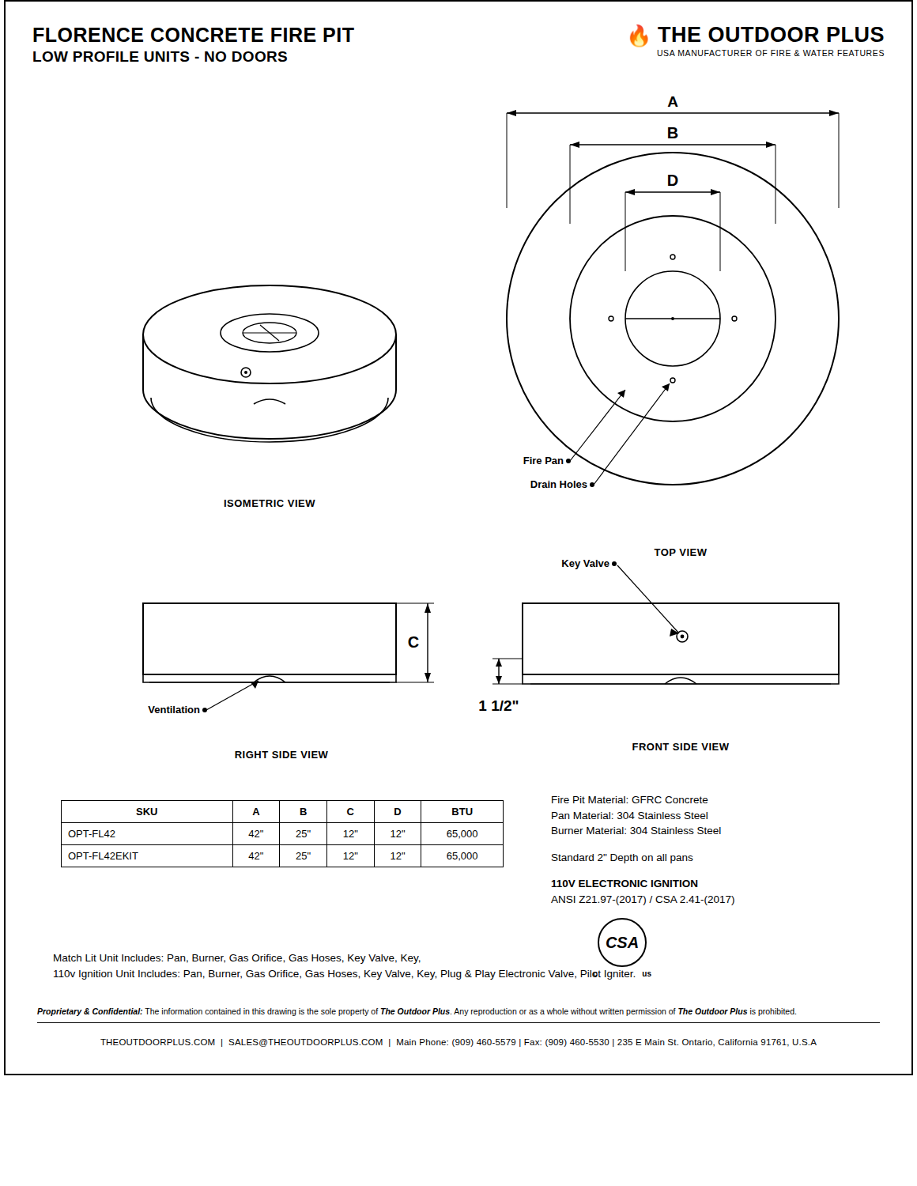FLORENCE CONCRETE FIRE PIT
LOW PROFILE UNITS - NO DOORS
🔥 THE OUTDOOR PLUS
USA MANUFACTURER OF FIRE & WATER FEATURES
ISOMETRIC VIEW
A B D Fire Pan Drain Holes
TOP VIEW
C Ventilation
RIGHT SIDE VIEW
Key Valve 1 1/2"
FRONT SIDE VIEW
| SKU | A | B | C | D | BTU |
| --- | --- | --- | --- | --- | --- |
| OPT-FL42 | 42" | 25" | 12" | 12" | 65,000 |
| OPT-FL42EKIT | 42" | 25" | 12" | 12" | 65,000 |
Fire Pit Material: GFRC Concrete
Pan Material: 304 Stainless Steel
Burner Material: 304 Stainless Steel
Standard 2" Depth on all pans
110V ELECTRONIC IGNITION
ANSI Z21.97-(2017) / CSA 2.41-(2017)
CSA
cus
Match Lit Unit Includes: Pan, Burner, Gas Orifice, Gas Hoses, Key Valve, Key,
110v Ignition Unit Includes: Pan, Burner, Gas Orifice, Gas Hoses, Key Valve, Key, Plug & Play Electronic Valve, Pilot Igniter.
Proprietary & Confidential: The information contained in this drawing is the sole property of The Outdoor Plus. Any reproduction or as a whole without written permission of The Outdoor Plus is prohibited.
THEOUTDOORPLUS.COM | SALES@THEOUTDOORPLUS.COM | Main Phone: (909) 460-5579 | Fax: (909) 460-5530 | 235 E Main St. Ontario, California 91761, U.S.A